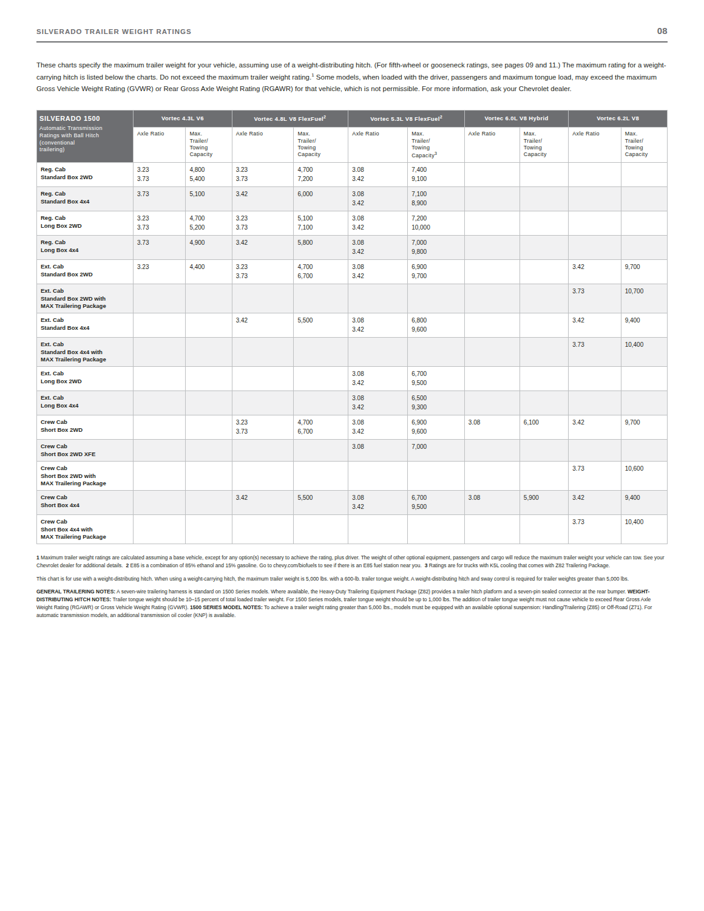Silverado Trailer Weight Ratings
08
These charts specify the maximum trailer weight for your vehicle, assuming use of a weight-distributing hitch. (For fifth-wheel or gooseneck ratings, see pages 09 and 11.) The maximum rating for a weight-carrying hitch is listed below the charts. Do not exceed the maximum trailer weight rating.1 Some models, when loaded with the driver, passengers and maximum tongue load, may exceed the maximum Gross Vehicle Weight Rating (GVWR) or Rear Gross Axle Weight Rating (RGAWR) for that vehicle, which is not permissible. For more information, ask your Chevrolet dealer.
| SILVERADO 1500 Automatic Transmission Ratings with Ball Hitch (conventional trailering) | Vortec 4.3L V6 | Vortec 4.8L V8 FlexFuel 2 | Vortec 5.3L V8 FlexFuel 2 | Vortec 6.0L V8 Hybrid | Vortec 6.2L V8 |
| --- | --- | --- | --- | --- | --- |
| Axle Ratio | Max. Trailer/ Towing Capacity | Axle Ratio | Max. Trailer/ Towing Capacity | Axle Ratio | Max. Trailer/ Towing Capacity 3 | Axle Ratio | Max. Trailer/ Towing Capacity | Axle Ratio | Max. Trailer/ Towing Capacity |
| Reg. Cab Standard Box 2WD | 3.23 3.73 | 4,800 5,400 | 3.23 3.73 | 4,700 7,200 | 3.08 3.42 | 7,400 9,100 | | | | |
| Reg. Cab Standard Box 4x4 | 3.73 | 5,100 | 3.42 | 6,000 | 3.08 3.42 | 7,100 8,900 | | | | |
| Reg. Cab Long Box 2WD | 3.23 3.73 | 4,700 5,200 | 3.23 3.73 | 5,100 7,100 | 3.08 3.42 | 7,200 10,000 | | | | |
| Reg. Cab Long Box 4x4 | 3.73 | 4,900 | 3.42 | 5,800 | 3.08 3.42 | 7,000 9,800 | | | | |
| Ext. Cab Standard Box 2WD | 3.23 | 4,400 | 3.23 3.73 | 4,700 6,700 | 3.08 3.42 | 6,900 9,700 | | | 3.42 | 9,700 |
| Ext. Cab Standard Box 2WD with MAX Trailering Package | | | | | | | | | 3.73 | 10,700 |
| Ext. Cab Standard Box 4x4 | | | 3.42 | 5,500 | 3.08 3.42 | 6,800 9,600 | | | 3.42 | 9,400 |
| Ext. Cab Standard Box 4x4 with MAX Trailering Package | | | | | | | | | 3.73 | 10,400 |
| Ext. Cab Long Box 2WD | | | | | 3.08 3.42 | 6,700 9,500 | | | | |
| Ext. Cab Long Box 4x4 | | | | | 3.08 3.42 | 6,500 9,300 | | | | |
| Crew Cab Short Box 2WD | | | 3.23 3.73 | 4,700 6,700 | 3.08 3.42 | 6,900 9,600 | 3.08 | 6,100 | 3.42 | 9,700 |
| Crew Cab Short Box 2WD XFE | | | | | 3.08 | 7,000 | | | | |
| Crew Cab Short Box 2WD with MAX Trailering Package | | | | | | | | | 3.73 | 10,600 |
| Crew Cab Short Box 4x4 | | | 3.42 | 5,500 | 3.08 3.42 | 6,700 9,500 | 3.08 | 5,900 | 3.42 | 9,400 |
| Crew Cab Short Box 4x4 with MAX Trailering Package | | | | | | | | | 3.73 | 10,400 |
1 Maximum trailer weight ratings are calculated assuming a base vehicle, except for any option(s) necessary to achieve the rating, plus driver. The weight of other optional equipment, passengers and cargo will reduce the maximum trailer weight your vehicle can tow. See your Chevrolet dealer for additional details. 2 E85 is a combination of 85% ethanol and 15% gasoline. Go to chevy.com/biofuels to see if there is an E85 fuel station near you. 3 Ratings are for trucks with K5L cooling that comes with Z82 Trailering Package.
This chart is for use with a weight-distributing hitch. When using a weight-carrying hitch, the maximum trailer weight is 5,000 lbs. with a 600-lb. trailer tongue weight. A weight-distributing hitch and sway control is required for trailer weights greater than 5,000 lbs.
GENERAL TRAILERING NOTES: A seven-wire trailering harness is standard on 1500 Series models. Where available, the Heavy-Duty Trailering Equipment Package (Z82) provides a trailer hitch platform and a seven-pin sealed connector at the rear bumper. WEIGHT-DISTRIBUTING HITCH NOTES: Trailer tongue weight should be 10–15 percent of total loaded trailer weight. For 1500 Series models, trailer tongue weight should be up to 1,000 lbs. The addition of trailer tongue weight must not cause vehicle to exceed Rear Gross Axle Weight Rating (RGAWR) or Gross Vehicle Weight Rating (GVWR). 1500 SERIES MODEL NOTES: To achieve a trailer weight rating greater than 5,000 lbs., models must be equipped with an available optional suspension: Handling/Trailering (Z85) or Off-Road (Z71). For automatic transmission models, an additional transmission oil cooler (KNP) is available.